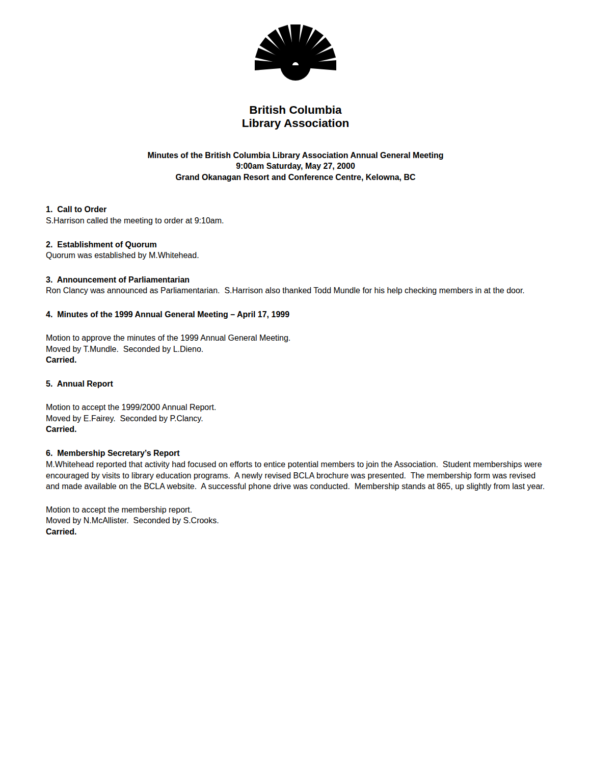British Columbia
Library Association
Minutes of the British Columbia Library Association Annual General Meeting
9:00am Saturday, May 27, 2000
Grand Okanagan Resort and Conference Centre, Kelowna, BC
1. Call to Order
S.Harrison called the meeting to order at 9:10am.
2. Establishment of Quorum
Quorum was established by M.Whitehead.
3. Announcement of Parliamentarian
Ron Clancy was announced as Parliamentarian. S.Harrison also thanked Todd Mundle for his help checking members in at the door.
4. Minutes of the 1999 Annual General Meeting – April 17, 1999
Motion to approve the minutes of the 1999 Annual General Meeting.
Moved by T.Mundle. Seconded by L.Dieno.
Carried.
5. Annual Report
Motion to accept the 1999/2000 Annual Report.
Moved by E.Fairey. Seconded by P.Clancy.
Carried.
6. Membership Secretary’s Report
M.Whitehead reported that activity had focused on efforts to entice potential members to join the Association. Student memberships were encouraged by visits to library education programs. A newly revised BCLA brochure was presented. The membership form was revised and made available on the BCLA website. A successful phone drive was conducted. Membership stands at 865, up slightly from last year.
Motion to accept the membership report.
Moved by N.McAllister. Seconded by S.Crooks.
Carried.